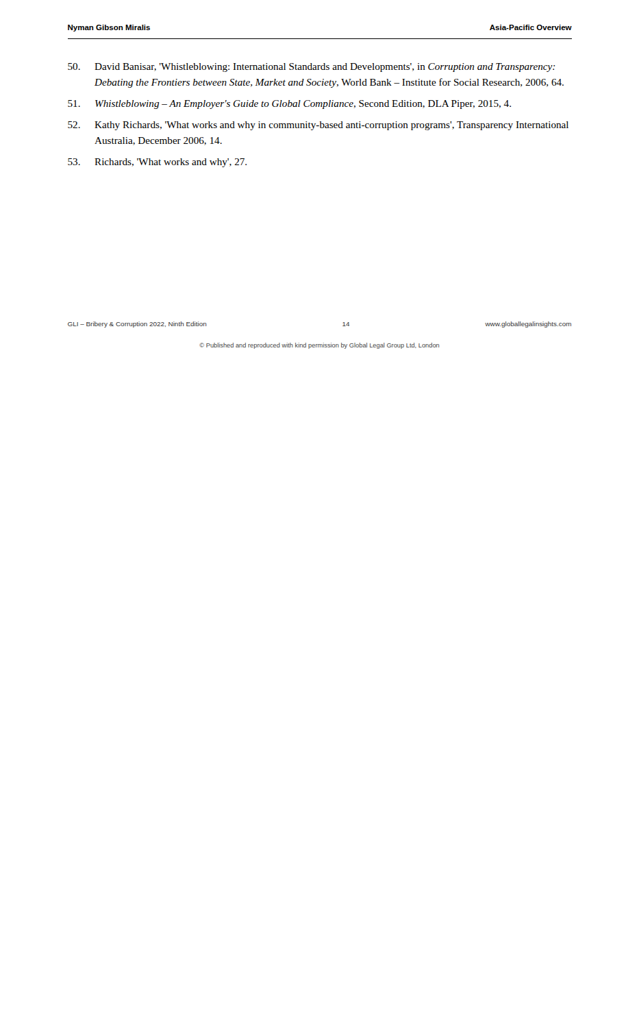Nyman Gibson Miralis Asia-Pacific Overview
David Banisar, 'Whistleblowing: International Standards and Developments', in Corruption and Transparency: Debating the Frontiers between State, Market and Society, World Bank – Institute for Social Research, 2006, 64.
Whistleblowing – An Employer's Guide to Global Compliance, Second Edition, DLA Piper, 2015, 4.
Kathy Richards, 'What works and why in community-based anti-corruption programs', Transparency International Australia, December 2006, 14.
Richards, 'What works and why', 27.
GLI – Bribery & Corruption 2022, Ninth Edition 14 www.globallegalinsights.com
© Published and reproduced with kind permission by Global Legal Group Ltd, London